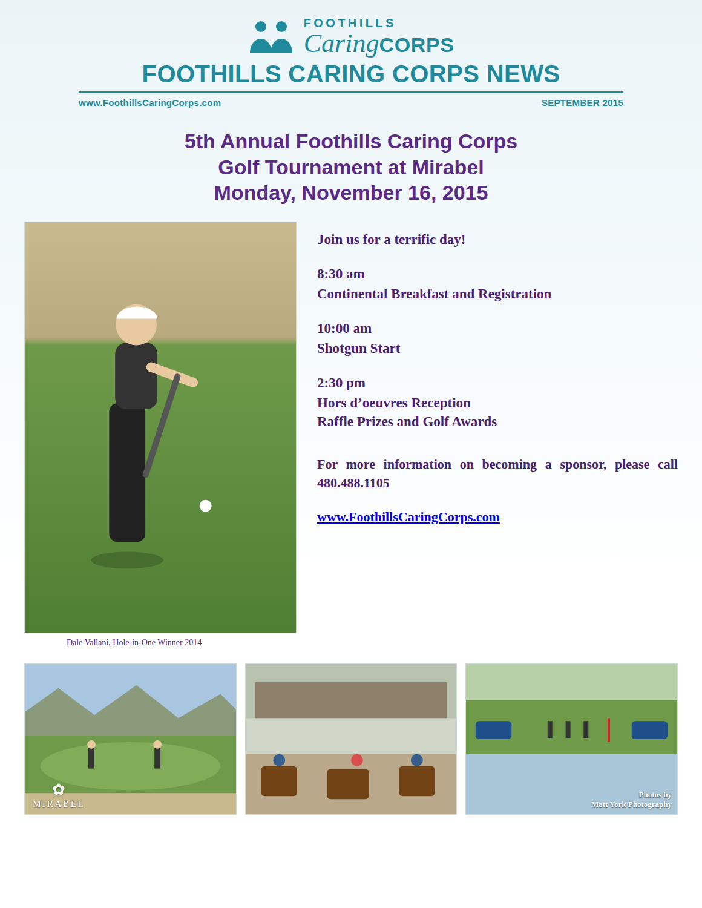FOOTHILLS
Caring CORPS
FOOTHILLS CARING CORPS NEWS
www.FoothillsCaringCorps.com SEPTEMBER 2015
5th Annual Foothills Caring Corps
Golf Tournament at Mirabel
Monday, November 16, 2015
Dale Vallani, Hole-in-One Winner 2014
Join us for a terrific day!
8:30 am
Continental Breakfast and Registration
10:00 am
Shotgun Start
2:30 pm
Hors d’oeuvres Reception
Raffle Prizes and Golf Awards
For more information on becoming a sponsor, please call 480.488.1105
www.FoothillsCaringCorps.com
✿ MIRABEL
Photos by
Matt York Photography